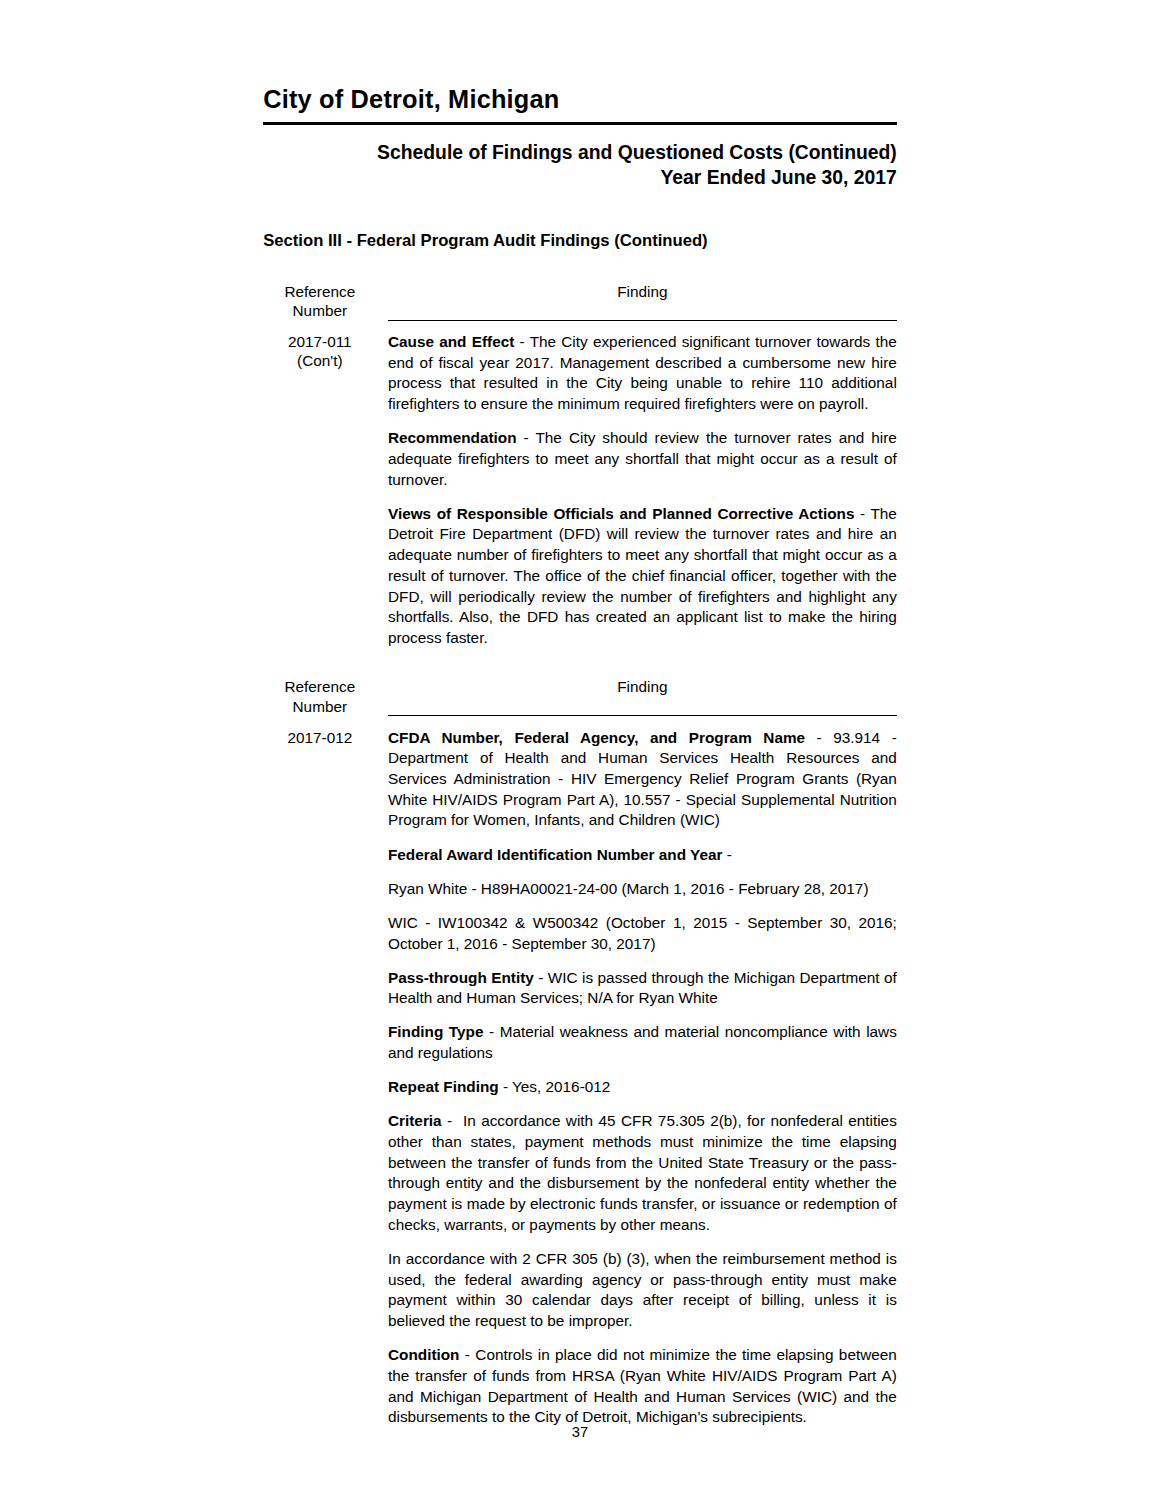City of Detroit, Michigan
Schedule of Findings and Questioned Costs (Continued)
Year Ended June 30, 2017
Section III - Federal Program Audit Findings (Continued)
| Reference Number | Finding |
| 2017-011 (Con't) | Cause and Effect - The City experienced significant turnover towards the end of fiscal year 2017. Management described a cumbersome new hire process that resulted in the City being unable to rehire 110 additional firefighters to ensure the minimum required firefighters were on payroll. Recommendation - The City should review the turnover rates and hire adequate firefighters to meet any shortfall that might occur as a result of turnover. Views of Responsible Officials and Planned Corrective Actions - The Detroit Fire Department (DFD) will review the turnover rates and hire an adequate number of firefighters to meet any shortfall that might occur as a result of turnover. The office of the chief financial officer, together with the DFD, will periodically review the number of firefighters and highlight any shortfalls. Also, the DFD has created an applicant list to make the hiring process faster. |
| Reference Number | Finding |
| 2017-012 | CFDA Number, Federal Agency, and Program Name - 93.914 - Department of Health and Human Services Health Resources and Services Administration - HIV Emergency Relief Program Grants (Ryan White HIV/AIDS Program Part A), 10.557 - Special Supplemental Nutrition Program for Women, Infants, and Children (WIC) Federal Award Identification Number and Year - Ryan White - H89HA00021-24-00 (March 1, 2016 - February 28, 2017) WIC - IW100342 & W500342 (October 1, 2015 - September 30, 2016; October 1, 2016 - September 30, 2017) Pass-through Entity - WIC is passed through the Michigan Department of Health and Human Services; N/A for Ryan White Finding Type - Material weakness and material noncompliance with laws and regulations Repeat Finding - Yes, 2016-012 Criteria - In accordance with 45 CFR 75.305 2(b), for nonfederal entities other than states, payment methods must minimize the time elapsing between the transfer of funds from the United State Treasury or the pass-through entity and the disbursement by the nonfederal entity whether the payment is made by electronic funds transfer, or issuance or redemption of checks, warrants, or payments by other means. In accordance with 2 CFR 305 (b) (3), when the reimbursement method is used, the federal awarding agency or pass-through entity must make payment within 30 calendar days after receipt of billing, unless it is believed the request to be improper. Condition - Controls in place did not minimize the time elapsing between the transfer of funds from HRSA (Ryan White HIV/AIDS Program Part A) and Michigan Department of Health and Human Services (WIC) and the disbursements to the City of Detroit, Michigan’s subrecipients. |
37